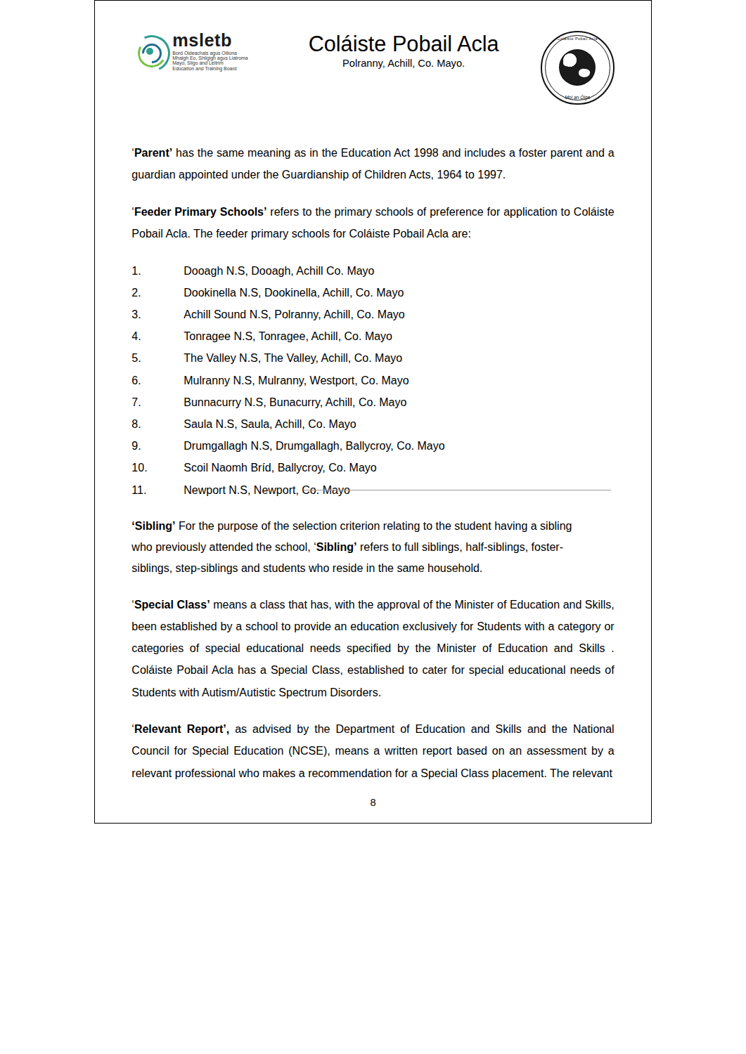msletb Bord Oideachais agus Oiliúna
Mhaigh Eo, Shligigh agus Liatroma
Mayo, Sligo and Leitrim
Education and Training Board
Coláiste Pobail Acla
Polranny, Achill, Co. Mayo.
Coláiste Pobail Acla
Mol an Óige
‘Parent’ has the same meaning as in the Education Act 1998 and includes a foster parent and a guardian appointed under the Guardianship of Children Acts, 1964 to 1997.
‘Feeder Primary Schools’ refers to the primary schools of preference for application to Coláiste Pobail Acla. The feeder primary schools for Coláiste Pobail Acla are:
1. Dooagh N.S, Dooagh, Achill Co. Mayo
2. Dookinella N.S, Dookinella, Achill, Co. Mayo
3. Achill Sound N.S, Polranny, Achill, Co. Mayo
4. Tonragee N.S, Tonragee, Achill, Co. Mayo
5. The Valley N.S, The Valley, Achill, Co. Mayo
6. Mulranny N.S, Mulranny, Westport, Co. Mayo
7. Bunnacurry N.S, Bunacurry, Achill, Co. Mayo
8. Saula N.S, Saula, Achill, Co. Mayo
9. Drumgallagh N.S, Drumgallagh, Ballycroy, Co. Mayo
10. Scoil Naomh Bríd, Ballycroy, Co. Mayo
11. Newport N.S, Newport, Co. Mayo
‘Sibling’ For the purpose of the selection criterion relating to the student having a sibling
who previously attended the school, ‘Sibling’ refers to full siblings, half-siblings, foster-
siblings, step-siblings and students who reside in the same household.
‘Special Class’ means a class that has, with the approval of the Minister of Education and Skills, been established by a school to provide an education exclusively for Students with a category or categories of special educational needs specified by the Minister of Education and Skills . Coláiste Pobail Acla has a Special Class, established to cater for special educational needs of Students with Autism/Autistic Spectrum Disorders.
‘Relevant Report’, as advised by the Department of Education and Skills and the National Council for Special Education (NCSE), means a written report based on an assessment by a relevant professional who makes a recommendation for a Special Class placement. The relevant
8